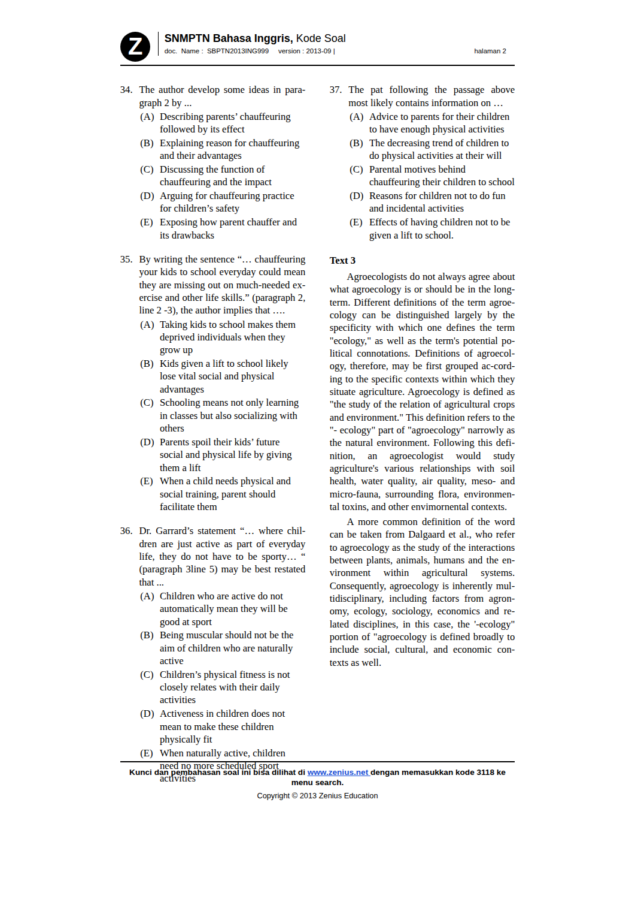Z
SNMPTN Bahasa Inggris, Kode Soal
doc. Name : SBPTN2013ING999 version : 2013-09 | halaman 2
34.
The author develop some ideas in paragraph 2 by ...
(A) Describing parents’ chauffeuring followed by its effect
(B) Explaining reason for chauffeuring and their advantages
(C) Discussing the function of chauffeuring and the impact
(D) Arguing for chauffeuring practice for children’s safety
(E) Exposing how parent chauffer and its drawbacks
35.
By writing the sentence “… chauffeuring your kids to school everyday could mean they are missing out on much-needed exercise and other life skills.” (paragraph 2, line 2 -3), the author implies that ….
(A) Taking kids to school makes them deprived individuals when they grow up
(B) Kids given a lift to school likely lose vital social and physical advantages
(C) Schooling means not only learning in classes but also socializing with others
(D) Parents spoil their kids’ future social and physical life by giving them a lift
(E) When a child needs physical and social training, parent should facilitate them
36.
Dr. Garrard’s statement “… where children are just active as part of everyday life, they do not have to be sporty… “ (paragraph 3line 5) may be best restated that ...
(A) Children who are active do not automatically mean they will be good at sport
(B) Being muscular should not be the aim of children who are naturally active
(C) Children’s physical fitness is not closely relates with their daily activities
(D) Activeness in children does not mean to make these children physically fit
(E) When naturally active, children need no more scheduled sport activities
37.
The pat following the passage above most likely contains information on …
(A) Advice to parents for their children to have enough physical activities
(B) The decreasing trend of children to do physical activities at their will
(C) Parental motives behind chauffeuring their children to school
(D) Reasons for children not to do fun and incidental activities
(E) Effects of having children not to be given a lift to school.
Text 3
Agroecologists do not always agree about what agroecology is or should be in the long-term. Different definitions of the term agroecology can be distinguished largely by the specificity with which one defines the term "ecology," as well as the term's potential political connotations. Definitions of agroecology, therefore, may be first grouped ac-cording to the specific contexts within which they situate agriculture. Agroecology is defined as "the study of the relation of agricultural crops and environment." This definition refers to the "- ecology" part of "agroecology" narrowly as the natural environment. Following this definition, an agroecologist would study agriculture's various relationships with soil health, water quality, air quality, meso- and micro-fauna, surrounding flora, environmental toxins, and other envimornental contexts.
A more common definition of the word can be taken from Dalgaard et al., who refer to agroecology as the study of the interactions between plants, animals, humans and the environment within agricultural systems. Consequently, agroecology is inherently multidisciplinary, including factors from agronomy, ecology, sociology, economics and related disciplines, in this case, the '-ecology" portion of "agroecology is defined broadly to include social, cultural, and economic contexts as well.
Kunci dan pembahasan soal ini bisa dilihat di www.zenius.net dengan memasukkan kode 3118 ke menu search.
Copyright © 2013 Zenius Education